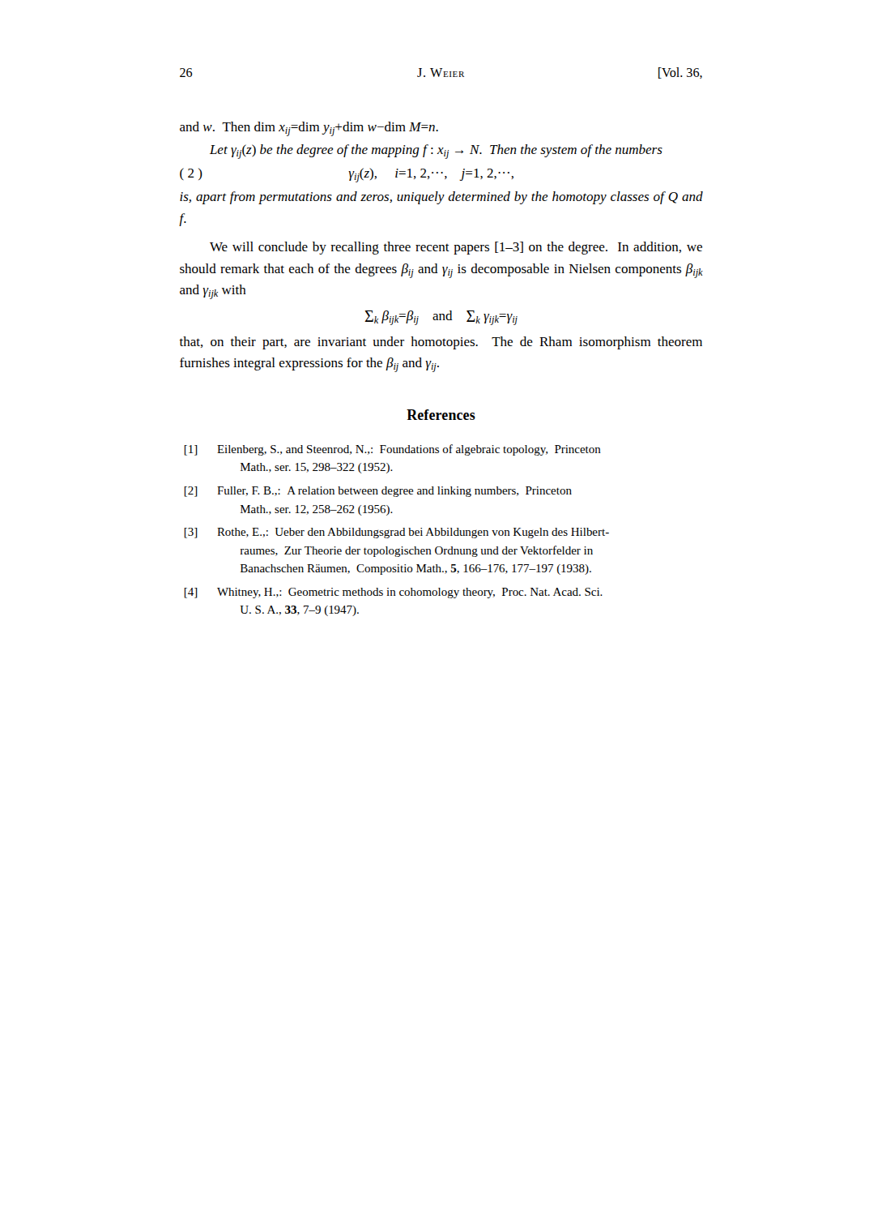26
J. Weier
[Vol. 36,
and w. Then dim xij=dim yij+dim w−dim M=n.
Let γij(z) be the degree of the mapping f : xij → N. Then the system of the numbers
( 2 )
γij(z), i=1, 2,···, j=1, 2,···,
is, apart from permutations and zeros, uniquely determined by the homotopy classes of Q and f.
We will conclude by recalling three recent papers [1–3] on the degree. In addition, we should remark that each of the degrees βij and γij is decomposable in Nielsen components βijk and γijk with
Σk βijk=βij and Σk γijk=γij
that, on their part, are invariant under homotopies. The de Rham isomorphism theorem furnishes integral expressions for the βij and γij.
References
[1] Eilenberg, S., and Steenrod, N.,: Foundations of algebraic topology, Princeton Math., ser. 15, 298–322 (1952).
[2] Fuller, F. B.,: A relation between degree and linking numbers, Princeton Math., ser. 12, 258–262 (1956).
[3] Rothe, E.,: Ueber den Abbildungsgrad bei Abbildungen von Kugeln des Hilbert- raumes, Zur Theorie der topologischen Ordnung und der Vektorfelder in Banachschen Räumen, Compositio Math., 5, 166–176, 177–197 (1938).
[4] Whitney, H.,: Geometric methods in cohomology theory, Proc. Nat. Acad. Sci. U. S. A., 33, 7–9 (1947).